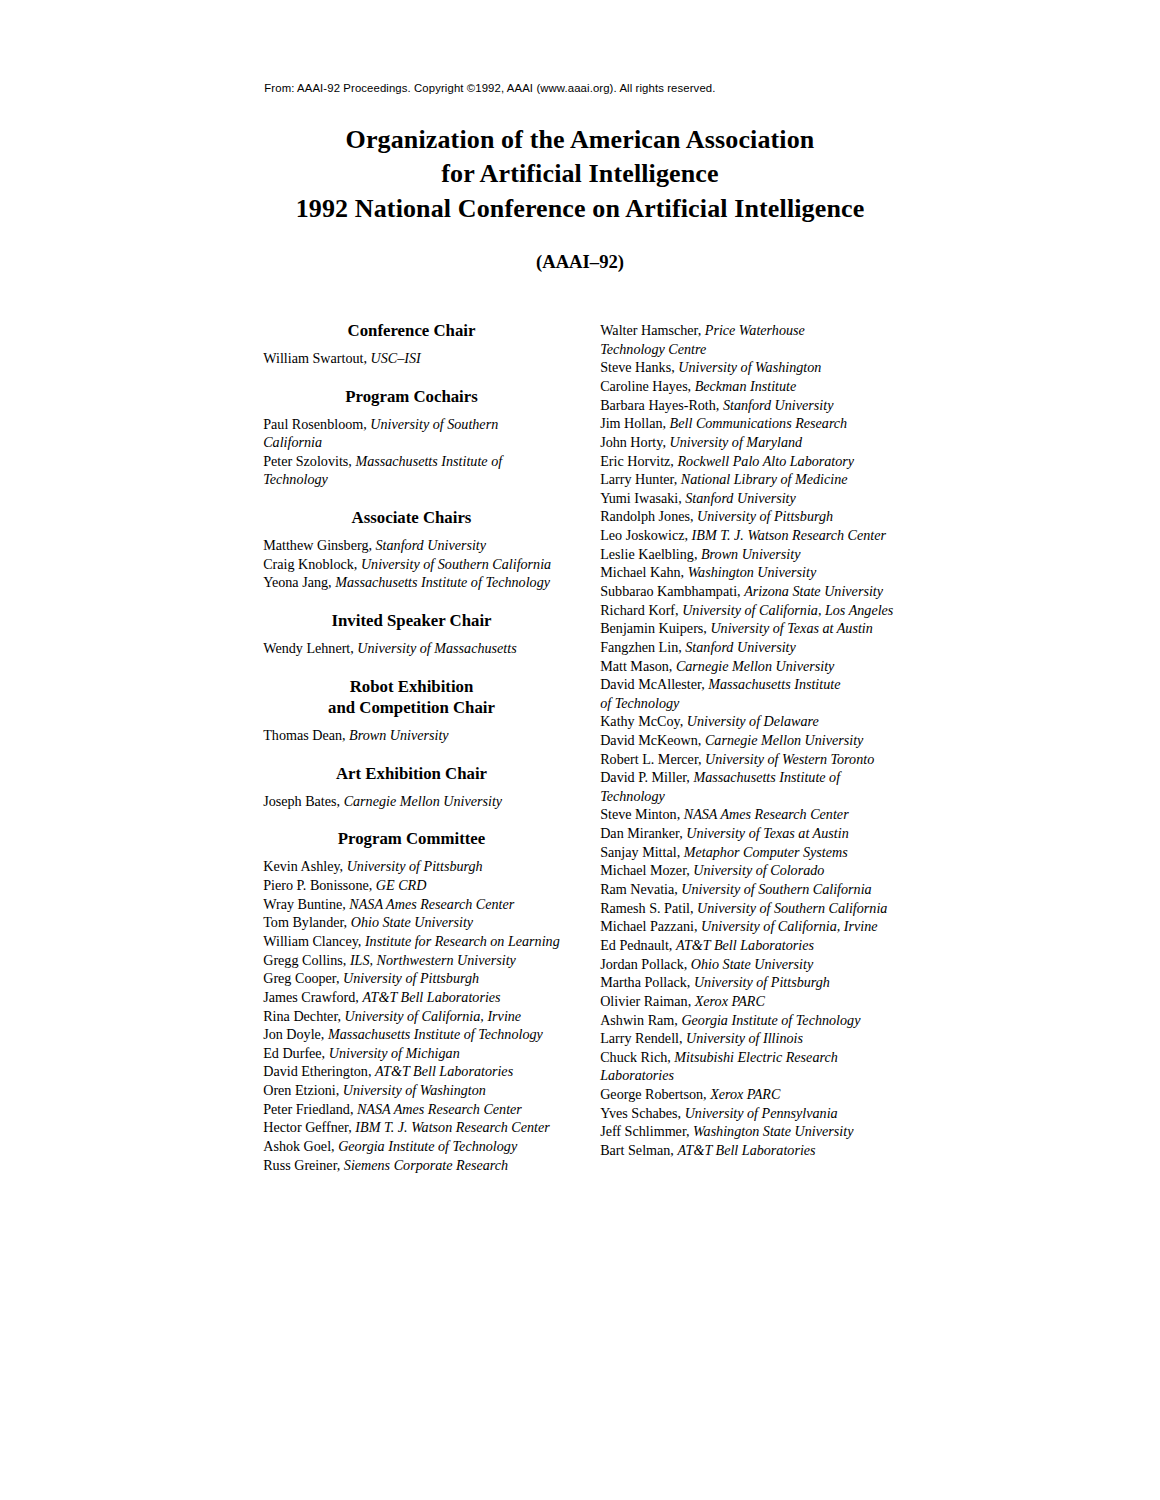From: AAAI-92 Proceedings. Copyright ©1992, AAAI (www.aaai.org). All rights reserved.
Organization of the American Association
for Artificial Intelligence
1992 National Conference on Artificial Intelligence
(AAAI–92)
Conference Chair
William Swartout, USC–ISI
Program Cochairs
Paul Rosenbloom, University of Southern California
Peter Szolovits, Massachusetts Institute of Technology
Associate Chairs
Matthew Ginsberg, Stanford University
Craig Knoblock, University of Southern California
Yeona Jang, Massachusetts Institute of Technology
Invited Speaker Chair
Wendy Lehnert, University of Massachusetts
Robot Exhibition
and Competition Chair
Thomas Dean, Brown University
Art Exhibition Chair
Joseph Bates, Carnegie Mellon University
Program Committee
Kevin Ashley, University of Pittsburgh
Piero P. Bonissone, GE CRD
Wray Buntine, NASA Ames Research Center
Tom Bylander, Ohio State University
William Clancey, Institute for Research on Learning
Gregg Collins, ILS, Northwestern University
Greg Cooper, University of Pittsburgh
James Crawford, AT&T Bell Laboratories
Rina Dechter, University of California, Irvine
Jon Doyle, Massachusetts Institute of Technology
Ed Durfee, University of Michigan
David Etherington, AT&T Bell Laboratories
Oren Etzioni, University of Washington
Peter Friedland, NASA Ames Research Center
Hector Geffner, IBM T. J. Watson Research Center
Ashok Goel, Georgia Institute of Technology
Russ Greiner, Siemens Corporate Research
Walter Hamscher, Price Waterhouse
Technology Centre
Steve Hanks, University of Washington
Caroline Hayes, Beckman Institute
Barbara Hayes-Roth, Stanford University
Jim Hollan, Bell Communications Research
John Horty, University of Maryland
Eric Horvitz, Rockwell Palo Alto Laboratory
Larry Hunter, National Library of Medicine
Yumi Iwasaki, Stanford University
Randolph Jones, University of Pittsburgh
Leo Joskowicz, IBM T. J. Watson Research Center
Leslie Kaelbling, Brown University
Michael Kahn, Washington University
Subbarao Kambhampati, Arizona State University
Richard Korf, University of California, Los Angeles
Benjamin Kuipers, University of Texas at Austin
Fangzhen Lin, Stanford University
Matt Mason, Carnegie Mellon University
David McAllester, Massachusetts Institute
of Technology
Kathy McCoy, University of Delaware
David McKeown, Carnegie Mellon University
Robert L. Mercer, University of Western Toronto
David P. Miller, Massachusetts Institute of Technology
Steve Minton, NASA Ames Research Center
Dan Miranker, University of Texas at Austin
Sanjay Mittal, Metaphor Computer Systems
Michael Mozer, University of Colorado
Ram Nevatia, University of Southern California
Ramesh S. Patil, University of Southern California
Michael Pazzani, University of California, Irvine
Ed Pednault, AT&T Bell Laboratories
Jordan Pollack, Ohio State University
Martha Pollack, University of Pittsburgh
Olivier Raiman, Xerox PARC
Ashwin Ram, Georgia Institute of Technology
Larry Rendell, University of Illinois
Chuck Rich, Mitsubishi Electric Research Laboratories
George Robertson, Xerox PARC
Yves Schabes, University of Pennsylvania
Jeff Schlimmer, Washington State University
Bart Selman, AT&T Bell Laboratories